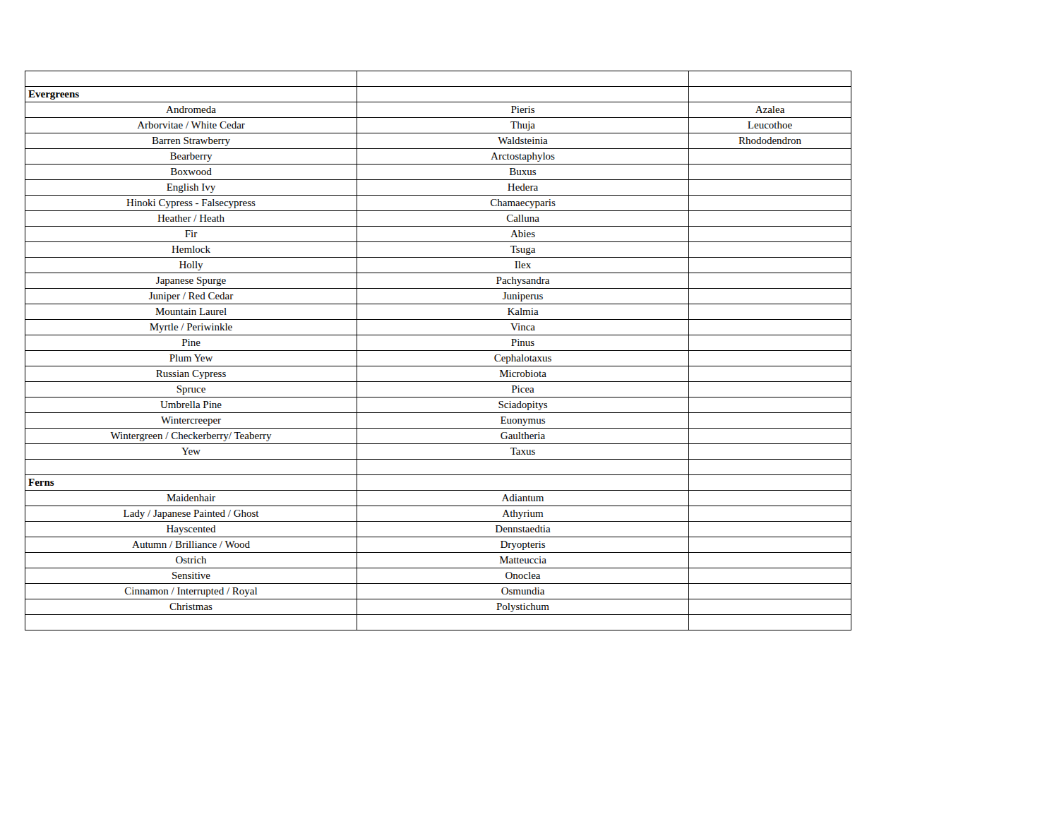| Evergreens | | |
| Andromeda | Pieris | Azalea |
| Arborvitae / White Cedar | Thuja | Leucothoe |
| Barren Strawberry | Waldsteinia | Rhododendron |
| Bearberry | Arctostaphylos | |
| Boxwood | Buxus | |
| English Ivy | Hedera | |
| Hinoki Cypress - Falsecypress | Chamaecyparis | |
| Heather / Heath | Calluna | |
| Fir | Abies | |
| Hemlock | Tsuga | |
| Holly | Ilex | |
| Japanese Spurge | Pachysandra | |
| Juniper / Red Cedar | Juniperus | |
| Mountain Laurel | Kalmia | |
| Myrtle / Periwinkle | Vinca | |
| Pine | Pinus | |
| Plum Yew | Cephalotaxus | |
| Russian Cypress | Microbiota | |
| Spruce | Picea | |
| Umbrella Pine | Sciadopitys | |
| Wintercreeper | Euonymus | |
| Wintergreen / Checkerberry/ Teaberry | Gaultheria | |
| Yew | Taxus | |
| Ferns | | |
| Maidenhair | Adiantum | |
| Lady / Japanese Painted / Ghost | Athyrium | |
| Hayscented | Dennstaedtia | |
| Autumn / Brilliance / Wood | Dryopteris | |
| Ostrich | Matteuccia | |
| Sensitive | Onoclea | |
| Cinnamon / Interrupted / Royal | Osmundia | |
| Christmas | Polystichum | |